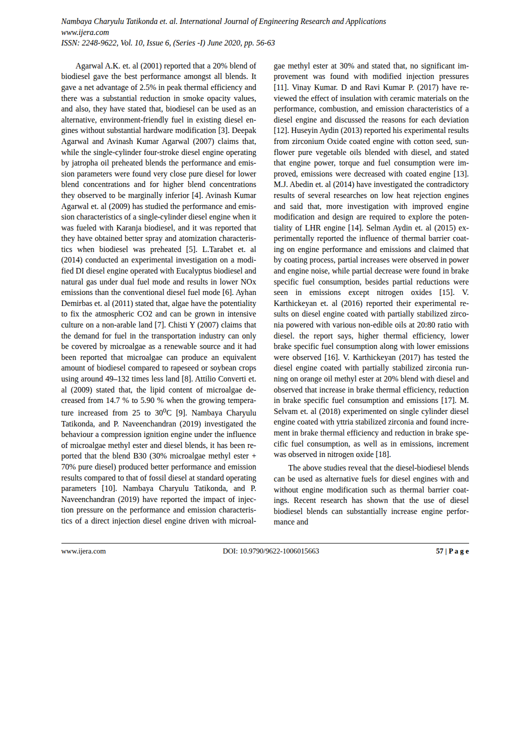Nambaya Charyulu Tatikonda et. al. International Journal of Engineering Research and Applications
www.ijera.com
ISSN: 2248-9622, Vol. 10, Issue 6, (Series -I) June 2020, pp. 56-63
Agarwal A.K. et. al (2001) reported that a 20% blend of biodiesel gave the best performance amongst all blends. It gave a net advantage of 2.5% in peak thermal efficiency and there was a substantial reduction in smoke opacity values, and also, they have stated that, biodiesel can be used as an alternative, environment-friendly fuel in existing diesel engines without substantial hardware modification [3]. Deepak Agarwal and Avinash Kumar Agarwal (2007) claims that, while the single-cylinder four-stroke diesel engine operating by jatropha oil preheated blends the performance and emission parameters were found very close pure diesel for lower blend concentrations and for higher blend concentrations they observed to be marginally inferior [4]. Avinash Kumar Agarwal et. al (2009) has studied the performance and emission characteristics of a single-cylinder diesel engine when it was fueled with Karanja biodiesel, and it was reported that they have obtained better spray and atomization characteristics when biodiesel was preheated [5]. L.Tarabet et. al (2014) conducted an experimental investigation on a modified DI diesel engine operated with Eucalyptus biodiesel and natural gas under dual fuel mode and results in lower NOx emissions than the conventional diesel fuel mode [6]. Ayhan Demirbas et. al (2011) stated that, algae have the potentiality to fix the atmospheric CO2 and can be grown in intensive culture on a non-arable land [7]. Chisti Y (2007) claims that the demand for fuel in the transportation industry can only be covered by microalgae as a renewable source and it had been reported that microalgae can produce an equivalent amount of biodiesel compared to rapeseed or soybean crops using around 49–132 times less land [8]. Attilio Converti et. al (2009) stated that, the lipid content of microalgae decreased from 14.7 % to 5.90 % when the growing temperature increased from 25 to 300C [9]. Nambaya Charyulu Tatikonda, and P. Naveenchandran (2019) investigated the behaviour a compression ignition engine under the influence of microalgae methyl ester and diesel blends, it has been reported that the blend B30 (30% microalgae methyl ester + 70% pure diesel) produced better performance and emission results compared to that of fossil diesel at standard operating parameters [10]. Nambaya Charyulu Tatikonda, and P. Naveenchandran (2019) have reported the impact of injection pressure on the performance and emission characteristics of a direct injection diesel engine driven with microalgae methyl ester at 30% and stated that, no significant improvement was found with modified injection pressures [11]. Vinay Kumar. D and Ravi Kumar P. (2017) have reviewed the effect of insulation with ceramic materials on the performance, combustion, and emission characteristics of a diesel engine and discussed the reasons for each deviation [12]. Huseyin Aydin (2013) reported his experimental results from zirconium Oxide coated engine with cotton seed, sunflower pure vegetable oils blended with diesel, and stated that engine power, torque and fuel consumption were improved, emissions were decreased with coated engine [13]. M.J. Abedin et. al (2014) have investigated the contradictory results of several researches on low heat rejection engines and said that, more investigation with improved engine modification and design are required to explore the potentiality of LHR engine [14]. Selman Aydin et. al (2015) experimentally reported the influence of thermal barrier coating on engine performance and emissions and claimed that by coating process, partial increases were observed in power and engine noise, while partial decrease were found in brake specific fuel consumption, besides partial reductions were seen in emissions except nitrogen oxides [15]. V. Karthickeyan et. al (2016) reported their experimental results on diesel engine coated with partially stabilized zirconia powered with various non-edible oils at 20:80 ratio with diesel. the report says, higher thermal efficiency, lower brake specific fuel consumption along with lower emissions were observed [16]. V. Karthickeyan (2017) has tested the diesel engine coated with partially stabilized zirconia running on orange oil methyl ester at 20% blend with diesel and observed that increase in brake thermal efficiency, reduction in brake specific fuel consumption and emissions [17]. M. Selvam et. al (2018) experimented on single cylinder diesel engine coated with yttria stabilized zirconia and found increment in brake thermal efficiency and reduction in brake specific fuel consumption, as well as in emissions, increment was observed in nitrogen oxide [18].
The above studies reveal that the diesel-biodiesel blends can be used as alternative fuels for diesel engines with and without engine modification such as thermal barrier coatings. Recent research has shown that the use of diesel biodiesel blends can substantially increase engine performance and
www.ijera.com
DOI: 10.9790/9622-1006015663
57 | P a g e